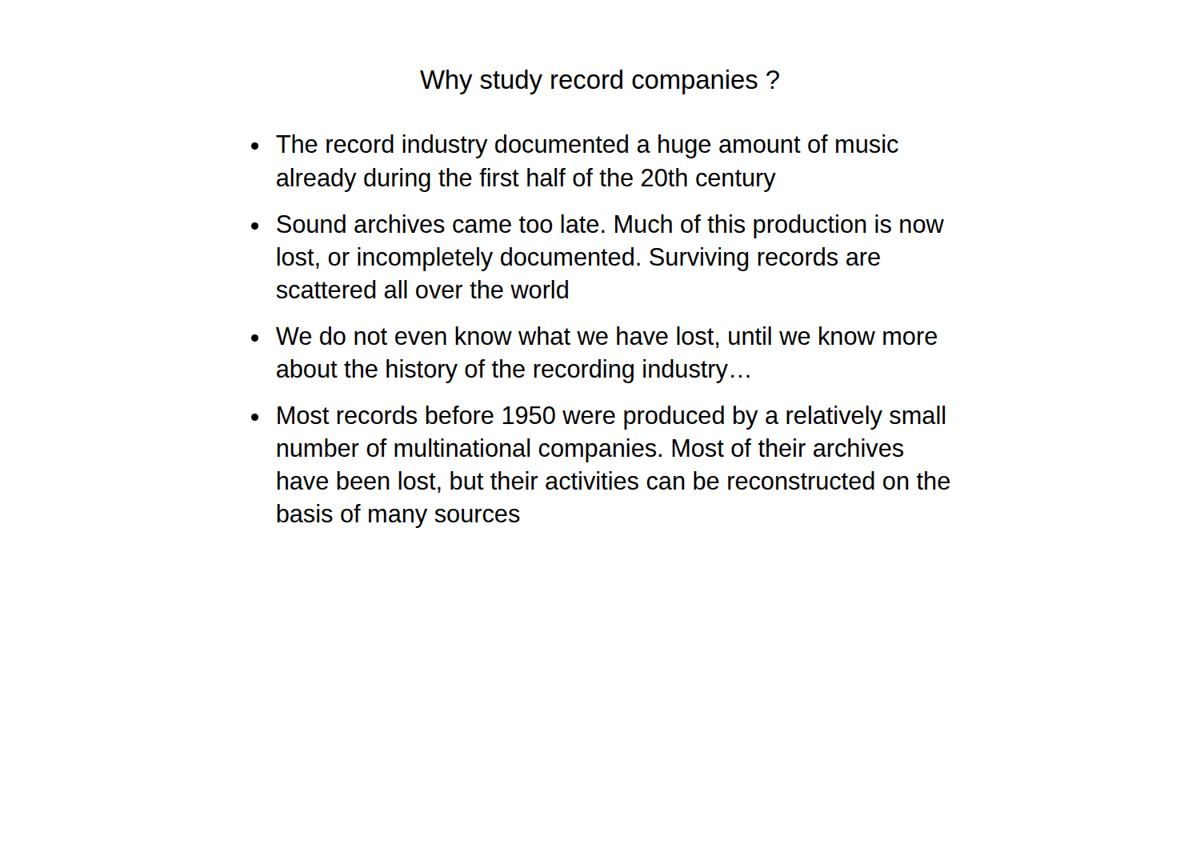Why study record companies ?
The record industry documented a huge amount of music already during the first half of the 20th century
Sound archives came too late. Much of this production is now lost, or incompletely documented. Surviving records are scattered all over the world
We do not even know what we have lost, until we know more about the history of the recording industry…
Most records before 1950 were produced by a relatively small number of multinational companies. Most of their archives have been lost, but their activities can be reconstructed on the basis of many sources